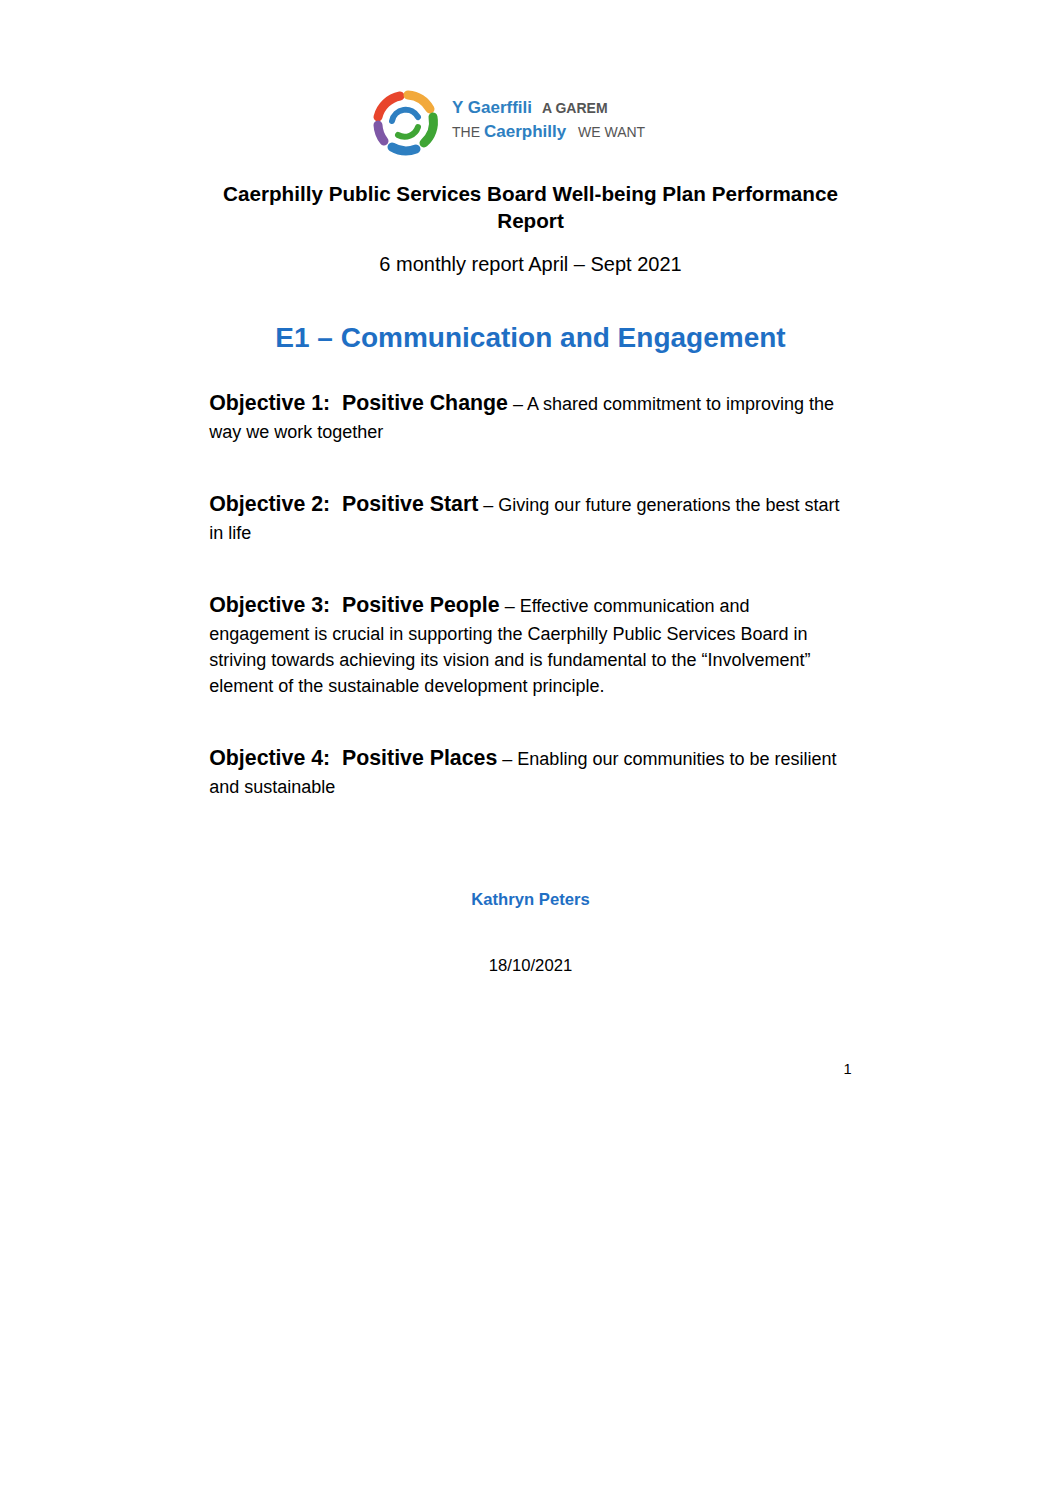Y Gaerffili A GAREM THE Caerphilly WE WANT
Caerphilly Public Services Board Well-being Plan Performance Report
6 monthly report April – Sept 2021
E1 – Communication and Engagement
Objective 1: Positive Change – A shared commitment to improving the way we work together
Objective 2: Positive Start – Giving our future generations the best start in life
Objective 3: Positive People – Effective communication and engagement is crucial in supporting the Caerphilly Public Services Board in striving towards achieving its vision and is fundamental to the “Involvement” element of the sustainable development principle.
Objective 4: Positive Places – Enabling our communities to be resilient and sustainable
Kathryn Peters
18/10/2021
1